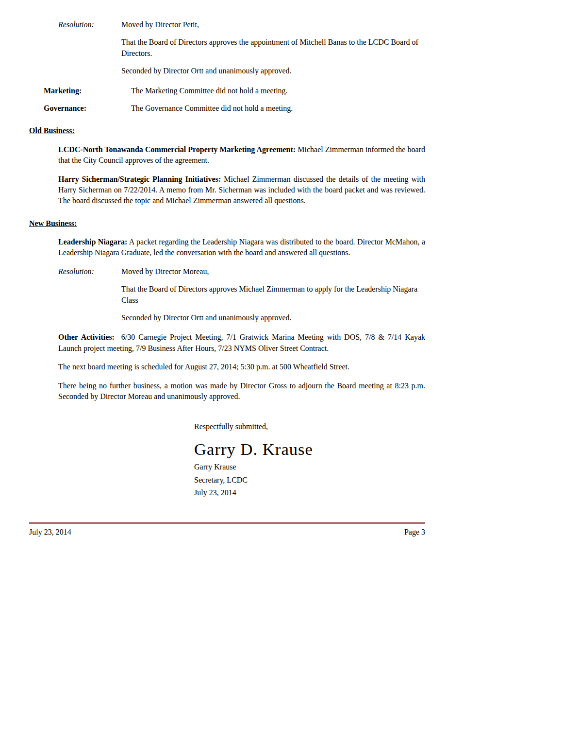Resolution:
Moved by Director Petit,
That the Board of Directors approves the appointment of Mitchell Banas to the LCDC Board of Directors.
Seconded by Director Ortt and unanimously approved.
Marketing:
The Marketing Committee did not hold a meeting.
Governance:
The Governance Committee did not hold a meeting.
Old Business:
LCDC-North Tonawanda Commercial Property Marketing Agreement: Michael Zimmerman informed the board that the City Council approves of the agreement.
Harry Sicherman/Strategic Planning Initiatives: Michael Zimmerman discussed the details of the meeting with Harry Sicherman on 7/22/2014. A memo from Mr. Sicherman was included with the board packet and was reviewed. The board discussed the topic and Michael Zimmerman answered all questions.
New Business:
Leadership Niagara: A packet regarding the Leadership Niagara was distributed to the board. Director McMahon, a Leadership Niagara Graduate, led the conversation with the board and answered all questions.
Resolution:
Moved by Director Moreau,
That the Board of Directors approves Michael Zimmerman to apply for the Leadership Niagara Class
Seconded by Director Ortt and unanimously approved.
Other Activities: 6/30 Carnegie Project Meeting, 7/1 Gratwick Marina Meeting with DOS, 7/8 & 7/14 Kayak Launch project meeting, 7/9 Business After Hours, 7/23 NYMS Oliver Street Contract.
The next board meeting is scheduled for August 27, 2014; 5:30 p.m. at 500 Wheatfield Street.
There being no further business, a motion was made by Director Gross to adjourn the Board meeting at 8:23 p.m. Seconded by Director Moreau and unanimously approved.
Respectfully submitted,
Garry D. Krause
Garry Krause
Secretary, LCDC
July 23, 2014
July 23, 2014 Page 3